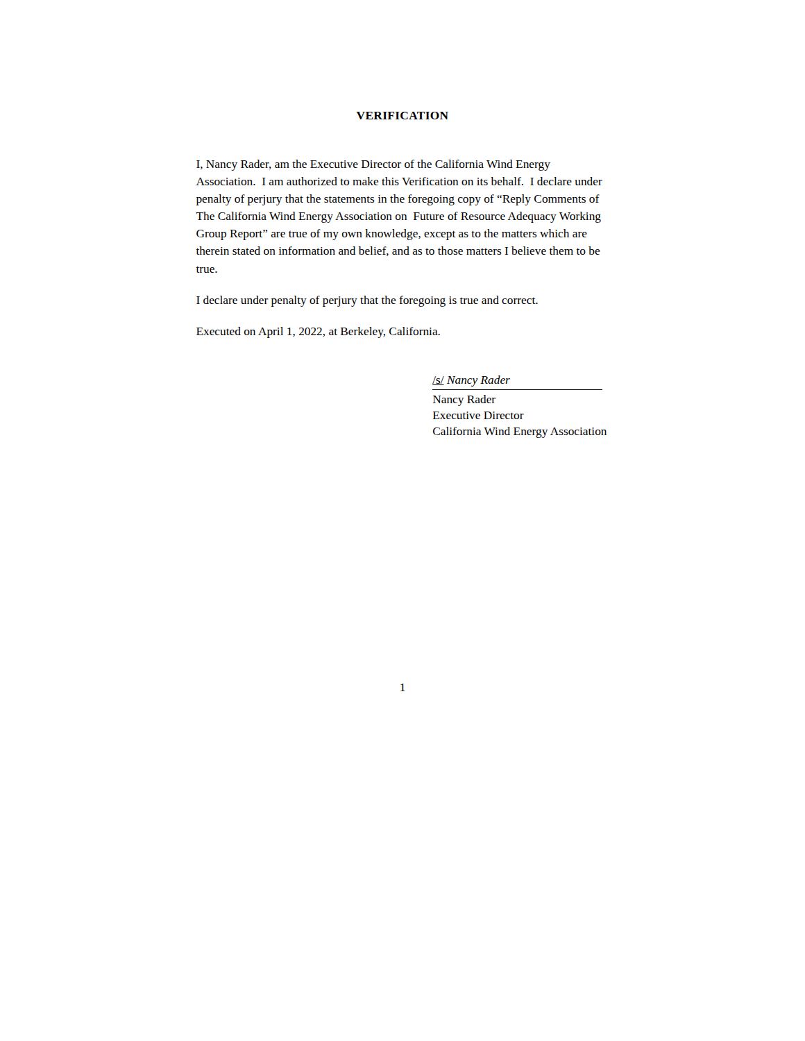VERIFICATION
I, Nancy Rader, am the Executive Director of the California Wind Energy Association. I am authorized to make this Verification on its behalf. I declare under penalty of perjury that the statements in the foregoing copy of “Reply Comments of The California Wind Energy Association on Future of Resource Adequacy Working Group Report” are true of my own knowledge, except as to the matters which are therein stated on information and belief, and as to those matters I believe them to be true.
I declare under penalty of perjury that the foregoing is true and correct.
Executed on April 1, 2022, at Berkeley, California.
/s/ Nancy Rader
Nancy Rader
Executive Director
California Wind Energy Association
1